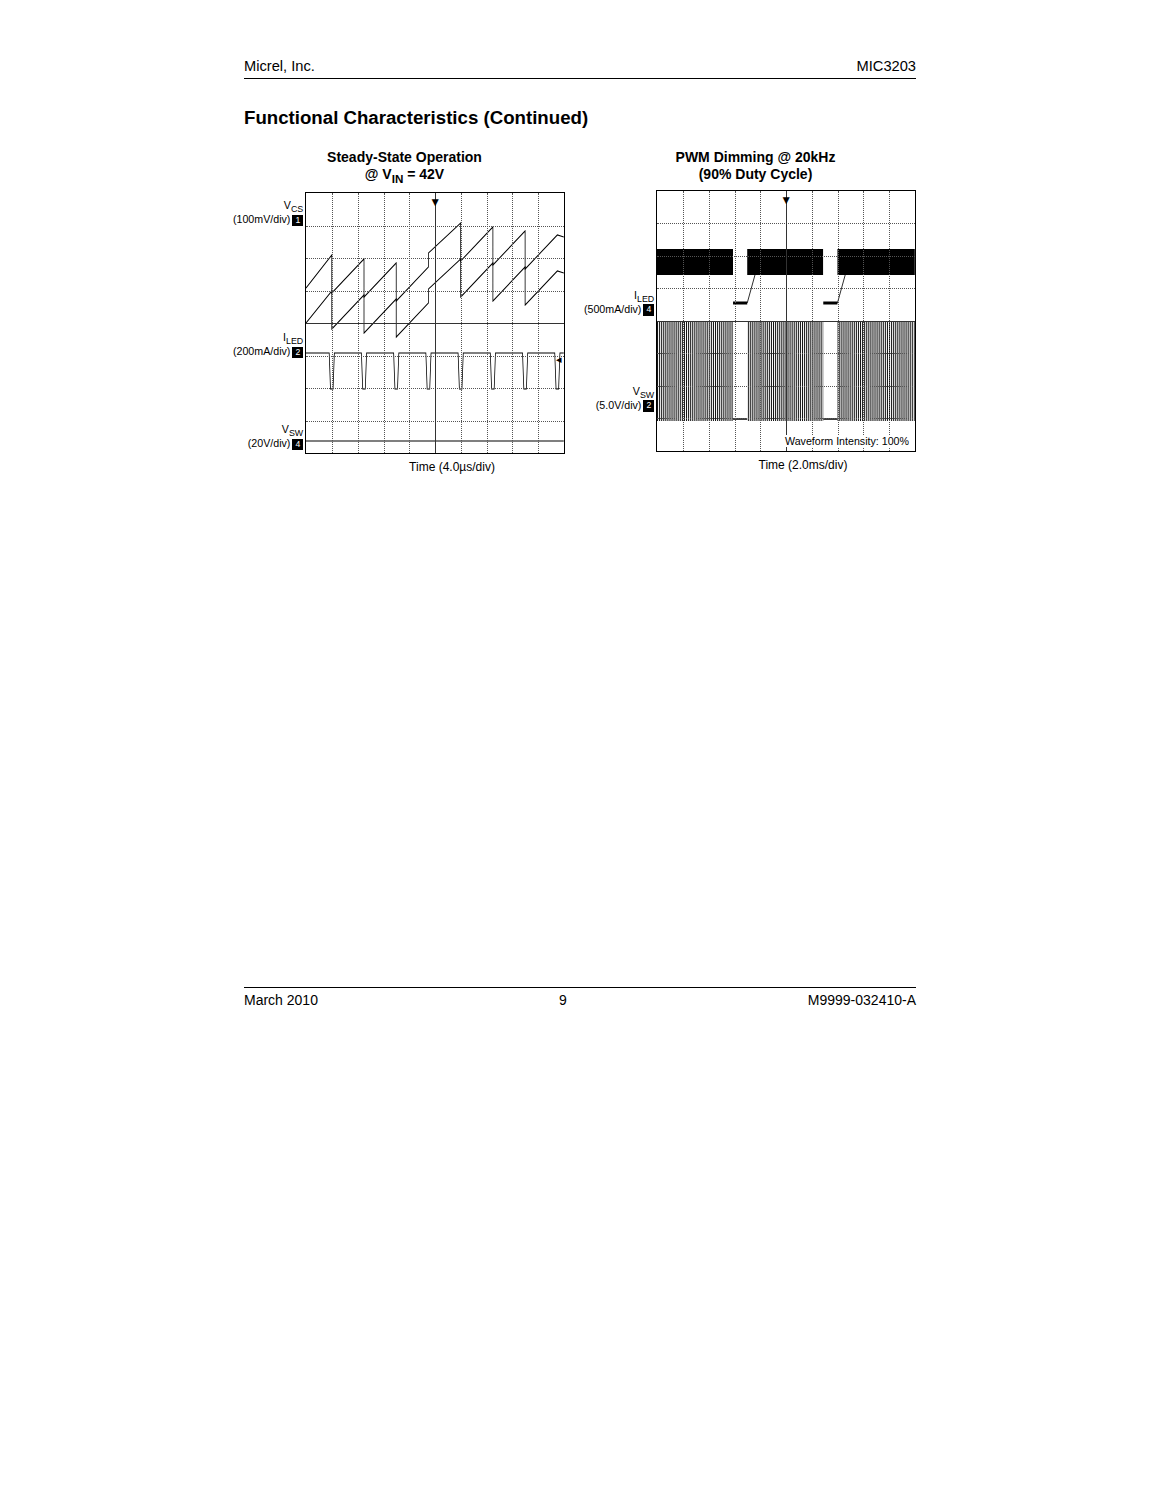Micrel, Inc.
MIC3203
Functional Characteristics (Continued)
Steady-State Operation
@ VIN = 42V
VCS
(100mV/div)1
ILED
(200mA/div)2
VSW
(20V/div)4
▼
◂
Time (4.0µs/div)
PWM Dimming @ 20kHz
(90% Duty Cycle)
ILED
(500mA/div)4
VSW
(5.0V/div)2
▼
Waveform Intensity: 100%
Time (2.0ms/div)
March 2010
9
M9999-032410-A